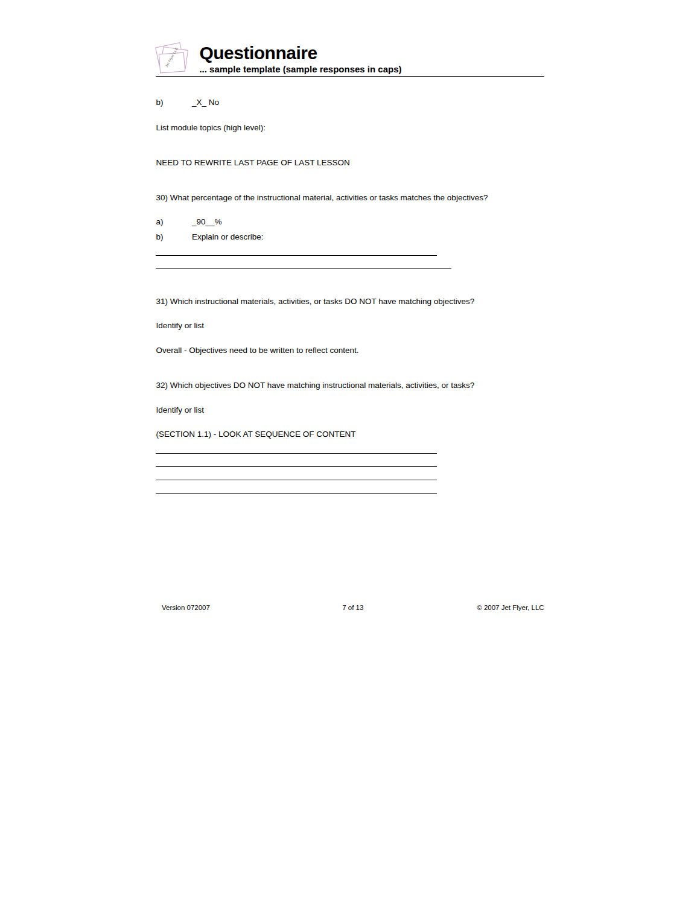Jet Flyer LLC
Questionnaire
... sample template (sample responses in caps)
b) _X_ No
List module topics (high level):
NEED TO REWRITE LAST PAGE OF LAST LESSON
30) What percentage of the instructional material, activities or tasks matches the objectives?
a) _90__%
b) Explain or describe:
31) Which instructional materials, activities, or tasks DO NOT have matching objectives?
Identify or list
Overall - Objectives need to be written to reflect content.
32) Which objectives DO NOT have matching instructional materials, activities, or tasks?
Identify or list
(SECTION 1.1) - LOOK AT SEQUENCE OF CONTENT
Version 072007
7 of 13
© 2007 Jet Flyer, LLC